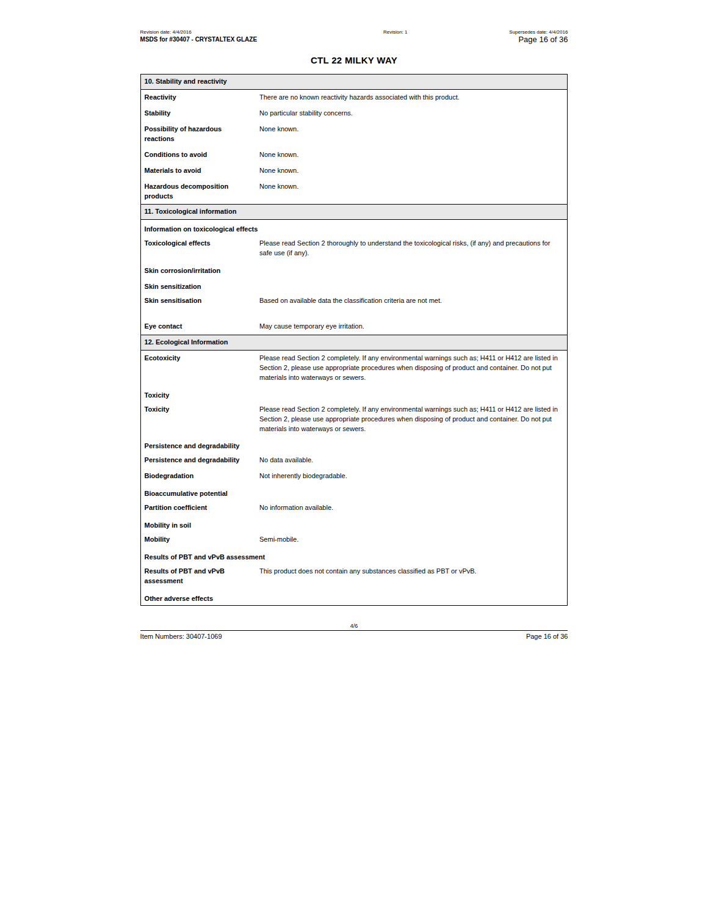Revision date: 4/4/2016
MSDS for #30407 - CRYSTALTEX GLAZE
Revision: 1
Supersedes date: 4/4/2016
Page 16 of 36
CTL 22 MILKY WAY
| 10. Stability and reactivity |
| Reactivity | There are no known reactivity hazards associated with this product. |
| Stability | No particular stability concerns. |
| Possibility of hazardous reactions | None known. |
| Conditions to avoid | None known. |
| Materials to avoid | None known. |
| Hazardous decomposition products | None known. |
| 11. Toxicological information |
| Information on toxicological effects |
| Toxicological effects | Please read Section 2 thoroughly to understand the toxicological risks, (if any) and precautions for safe use (if any). |
| Skin corrosion/irritation |
| Skin sensitization |
| Skin sensitisation | Based on available data the classification criteria are not met. |
| Eye contact | May cause temporary eye irritation. |
| 12. Ecological Information |
| Ecotoxicity | Please read Section 2 completely. If any environmental warnings such as; H411 or H412 are listed in Section 2, please use appropriate procedures when disposing of product and container. Do not put materials into waterways or sewers. |
| Toxicity |
| Toxicity | Please read Section 2 completely. If any environmental warnings such as; H411 or H412 are listed in Section 2, please use appropriate procedures when disposing of product and container. Do not put materials into waterways or sewers. |
| Persistence and degradability |
| Persistence and degradability | No data available. |
| Biodegradation | Not inherently biodegradable. |
| Bioaccumulative potential |
| Partition coefficient | No information available. |
| Mobility in soil |
| Mobility | Semi-mobile. |
| Results of PBT and vPvB assessment |
| Results of PBT and vPvB assessment | This product does not contain any substances classified as PBT or vPvB. |
| Other adverse effects |
4/6
Item Numbers: 30407-1069
Page 16 of 36